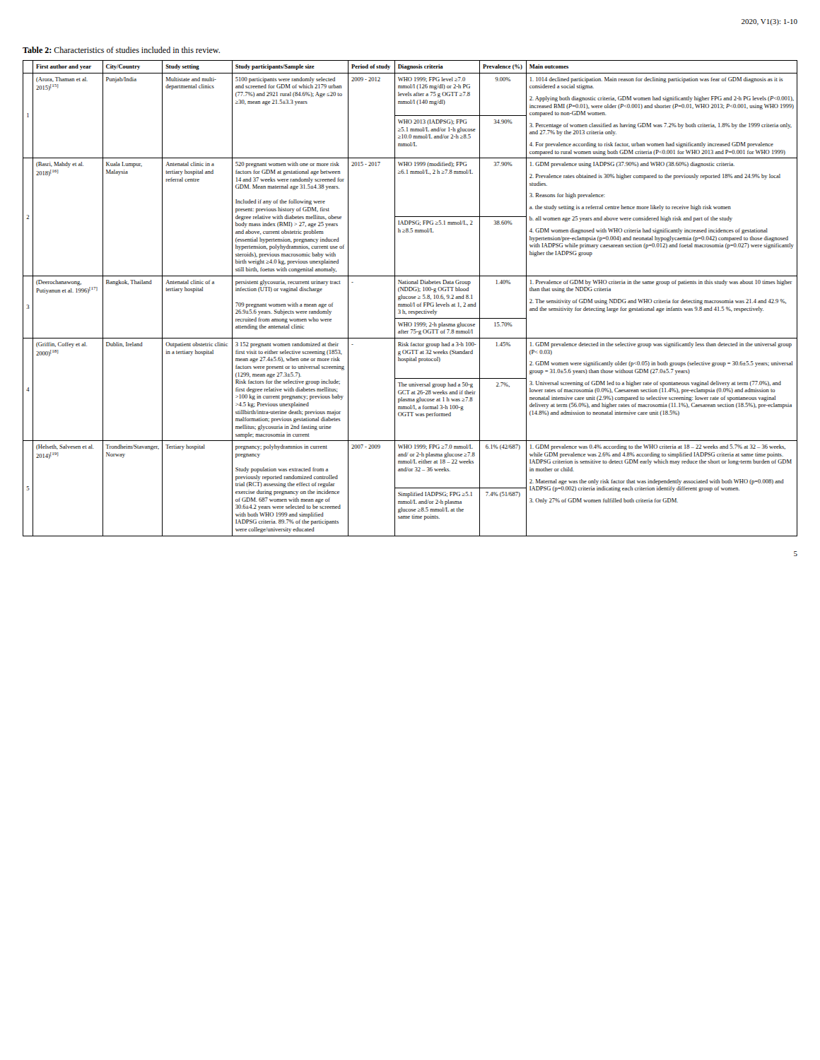2020, V1(3): 1-10
Table 2: Characteristics of studies included in this review.
| | First author and year | City/Country | Study setting | Study participants/Sample size | Period of study | Diagnosis criteria | Prevalence (%) | Main outcomes |
| --- | --- | --- | --- | --- | --- | --- | --- | --- |
| 1 | (Arora, Thaman et al. 2015) [15] | Punjab/India | Multistate and multi-departmental clinics | 5100 participants were randomly selected and screened for GDM of which 2179 urban (77.7%) and 2921 rural (84.6%); Age ≤20 to ≥30, mean age 21.5±3.3 years | 2009 - 2012 | WHO 1999; FPG level ≥7.0 mmol/l (126 mg/dl) or 2-h PG levels after a 75 g OGTT ≥7.8 mmol/l (140 mg/dl) | 9.00% | 1. 1014 declined participation. Main reason for declining participation was fear of GDM diagnosis as it is considered a social stigma. 2. Applying both diagnostic criteria, GDM women had significantly higher FPG and 2-h PG levels ( P <0.001), increased BMI ( P =0.01), were older ( P <0.001) and shorter ( P =0.01, WHO 2013; P <0.001, using WHO 1999) compared to non-GDM women. 3. Percentage of women classified as having GDM was 7.2% by both criteria, 1.8% by the 1999 criteria only, and 27.7% by the 2013 criteria only. 4. For prevalence according to risk factor, urban women had significantly increased GDM prevalence compared to rural women using both GDM criteria (P<0.001 for WHO 2013 and P=0.001 for WHO 1999) |
| WHO 2013 (IADPSG); FPG ≥5.1 mmol/L and/or 1-h glucose ≥10.0 mmol/L and/or 2-h ≥8.5 mmol/L | 34.90% |
| 2 | (Basri, Mahdy et al. 2018) [16] | Kuala Lumpur, Malaysia | Antenatal clinic in a tertiary hospital and referral centre | 520 pregnant women with one or more risk factors for GDM at gestational age between 14 and 37 weeks were randomly screened for GDM. Mean maternal age 31.5±4.38 years. Included if any of the following were present: previous history of GDM, first degree relative with diabetes mellitus, obese body mass index (BMI) > 27, age 25 years and above, current obstetric problem (essential hypertension, pregnancy induced hypertension, polyhydramnios, current use of steroids), previous macrosomic baby with birth weight ≥4.0 kg, previous unexplained still birth, foetus with congenital anomaly, | 2015 - 2017 | WHO 1999 (modified); FPG ≥6.1 mmol/L, 2 h ≥7.8 mmol/L | 37.90% | 1. GDM prevalence using IADPSG (37.90%) and WHO (38.60%) diagnostic criteria. 2. Prevalence rates obtained is 30% higher compared to the previously reported 18% and 24.9% by local studies. 3. Reasons for high prevalence: a. the study setting is a referral centre hence more likely to receive high risk women b. all women age 25 years and above were considered high risk and part of the study 4. GDM women diagnosed with WHO criteria had significantly increased incidences of gestational hypertension/pre-eclampsia (p=0.004) and neonatal hypoglycaemia (p=0.042) compared to those diagnosed with IADPSG while primary caesarean section (p=0.012) and foetal macrosomia (p=0.027) were significantly higher the IADPSG group |
| IADPSG; FPG ≥5.1 mmol/L, 2 h ≥8.5 mmol/L | 38.60% |
| 3 | (Deerochanawong, Putiyanun et al. 1996) [17] | Bangkok, Thailand | Antenatal clinic of a tertiary hospital | persistent glycosuria, recurrent urinary tract infection (UTI) or vaginal discharge 709 pregnant women with a mean age of 26.9±5.6 years. Subjects were randomly recruited from among women who were attending the antenatal clinic | - | National Diabetes Data Group (NDDG); 100-g OGTT blood glucose ≥ 5.8, 10.6, 9.2 and 8.1 mmol/l of FPG levels at 1, 2 and 3 h, respectively | 1.40% | 1. Prevalence of GDM by WHO criteria in the same group of patients in this study was about 10 times higher than that using the NDDG criteria 2. The sensitivity of GDM using NDDG and WHO criteria for detecting macrosomia was 21.4 and 42.9 %, and the sensitivity for detecting large for gestational age infants was 9.8 and 41.5 %, respectively. |
| WHO 1999; 2-h plasma glucose after 75-g OGTT of 7.8 mmol/l | 15.70% |
| 4 | (Griffin, Coffey et al. 2000) [18] | Dublin, Ireland | Outpatient obstetric clinic in a tertiary hospital | 3 152 pregnant women randomized at their first visit to either selective screening (1853, mean age 27.4±5.6), when one or more risk factors were present or to universal screening (1299, mean age 27.3±5.7). Risk factors for the selective group include; first degree relative with diabetes mellitus; >100 kg in current pregnancy; previous baby >4.5 kg; Previous unexplained stillbirth/intra-uterine death; previous major malformation; previous gestational diabetes mellitus; glycosuria in 2nd fasting urine sample; macrosomia in current | - | Risk factor group had a 3-h 100-g OGTT at 32 weeks (Standard hospital protocol) | 1.45% | 1. GDM prevalence detected in the selective group was significantly less than detected in the universal group (P< 0.03) 2. GDM women were significantly older (p<0.05) in both groups (selective group = 30.6±5.5 years; universal group = 31.0±5.6 years) than those without GDM (27.0±5.7 years) 3. Universal screening of GDM led to a higher rate of spontaneous vaginal delivery at term (77.0%), and lower rates of macrosomia (0.0%), Caesarean section (11.4%), pre-eclampsia (0.0%) and admission to neonatal intensive care unit (2.9%) compared to selective screening: lower rate of spontaneous vaginal delivery at term (56.0%), and higher rates of macrosomia (11.1%), Caesarean section (18.5%), pre-eclampsia (14.8%) and admission to neonatal intensive care unit (18.5%) |
| The universal group had a 50-g GCT at 26-28 weeks and if their plasma glucose at 1 h was ≥7.8 mmol/l, a formal 3-h 100-g OGTT was performed | 2.7%, |
| 5 | (Helseth, Salvesen et al. 2014) [19] | Trondheim/Stavanger, Norway | Tertiary hospital | pregnancy; polyhydramnios in current pregnancy Study population was extracted from a previously reported randomized controlled trial (RCT) assessing the effect of regular exercise during pregnancy on the incidence of GDM. 687 women with mean age of 30.6±4.2 years were selected to be screened with both WHO 1999 and simplified IADPSG criteria. 89.7% of the participants were college/university educated | 2007 - 2009 | WHO 1999; FPG ≥7.0 mmol/L and/ or 2-h plasma glucose ≥7.8 mmol/L either at 18 – 22 weeks and/or 32 – 36 weeks. | 6.1% (42/687) | 1. GDM prevalence was 0.4% according to the WHO criteria at 18 – 22 weeks and 5.7% at 32 – 36 weeks, while GDM prevalence was 2.6% and 4.8% according to simplified IADPSG criteria at same time points. IADPSG criterion is sensitive to detect GDM early which may reduce the short or long-term burden of GDM in mother or child. 2. Maternal age was the only risk factor that was independently associated with both WHO (p=0.008) and IADPSG (p=0.002) criteria indicating each criterion identify different group of women. 3. Only 27% of GDM women fulfilled both criteria for GDM. |
| Simplified IADPSG; FPG ≥5.1 mmol/L and/or 2-h plasma glucose ≥8.5 mmol/L at the same time points. | 7.4% (51/687) |
5